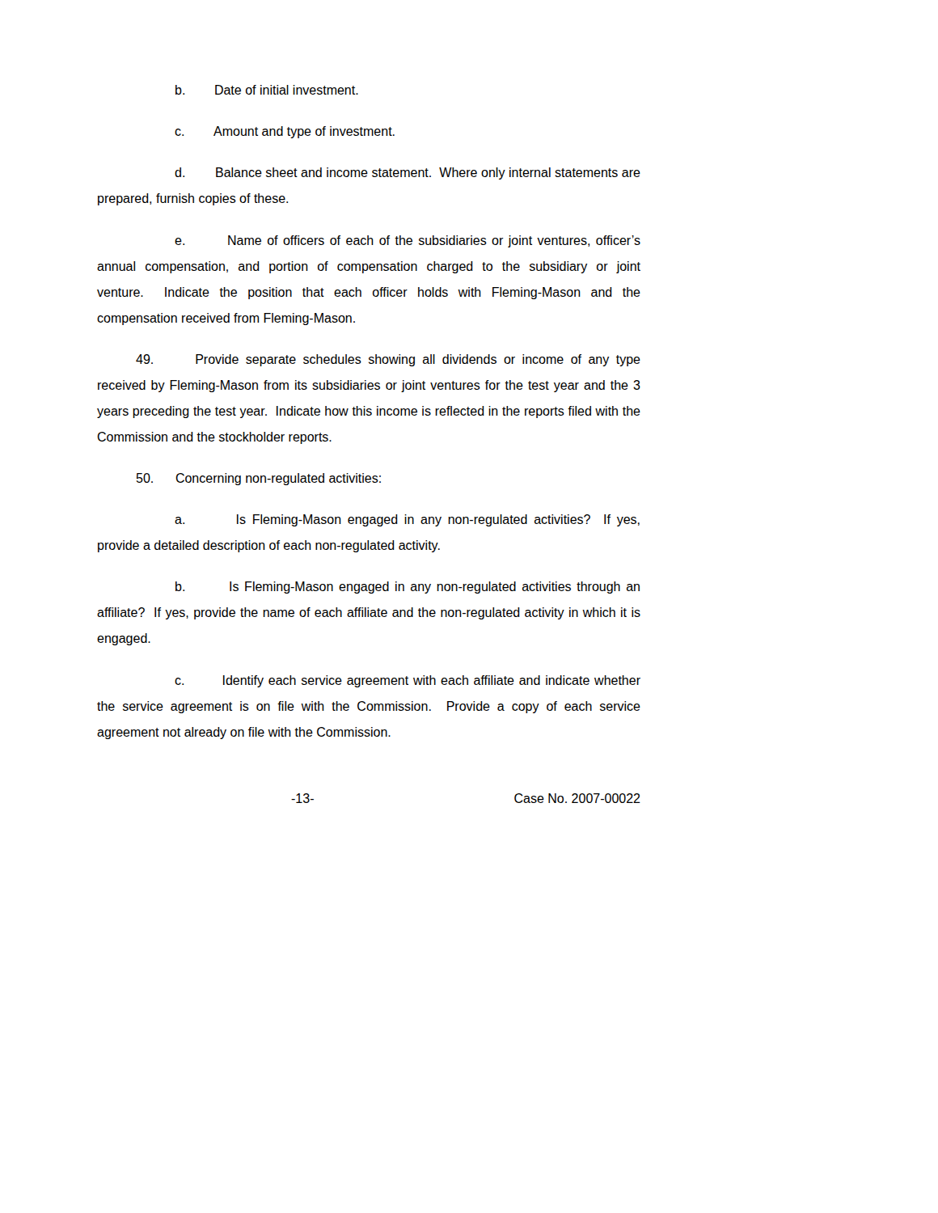b. Date of initial investment.
c. Amount and type of investment.
d. Balance sheet and income statement. Where only internal statements are prepared, furnish copies of these.
e. Name of officers of each of the subsidiaries or joint ventures, officer’s annual compensation, and portion of compensation charged to the subsidiary or joint venture. Indicate the position that each officer holds with Fleming-Mason and the compensation received from Fleming-Mason.
49. Provide separate schedules showing all dividends or income of any type received by Fleming-Mason from its subsidiaries or joint ventures for the test year and the 3 years preceding the test year. Indicate how this income is reflected in the reports filed with the Commission and the stockholder reports.
50. Concerning non-regulated activities:
a. Is Fleming-Mason engaged in any non-regulated activities? If yes, provide a detailed description of each non-regulated activity.
b. Is Fleming-Mason engaged in any non-regulated activities through an affiliate? If yes, provide the name of each affiliate and the non-regulated activity in which it is engaged.
c. Identify each service agreement with each affiliate and indicate whether the service agreement is on file with the Commission. Provide a copy of each service agreement not already on file with the Commission.
-13- Case No. 2007-00022